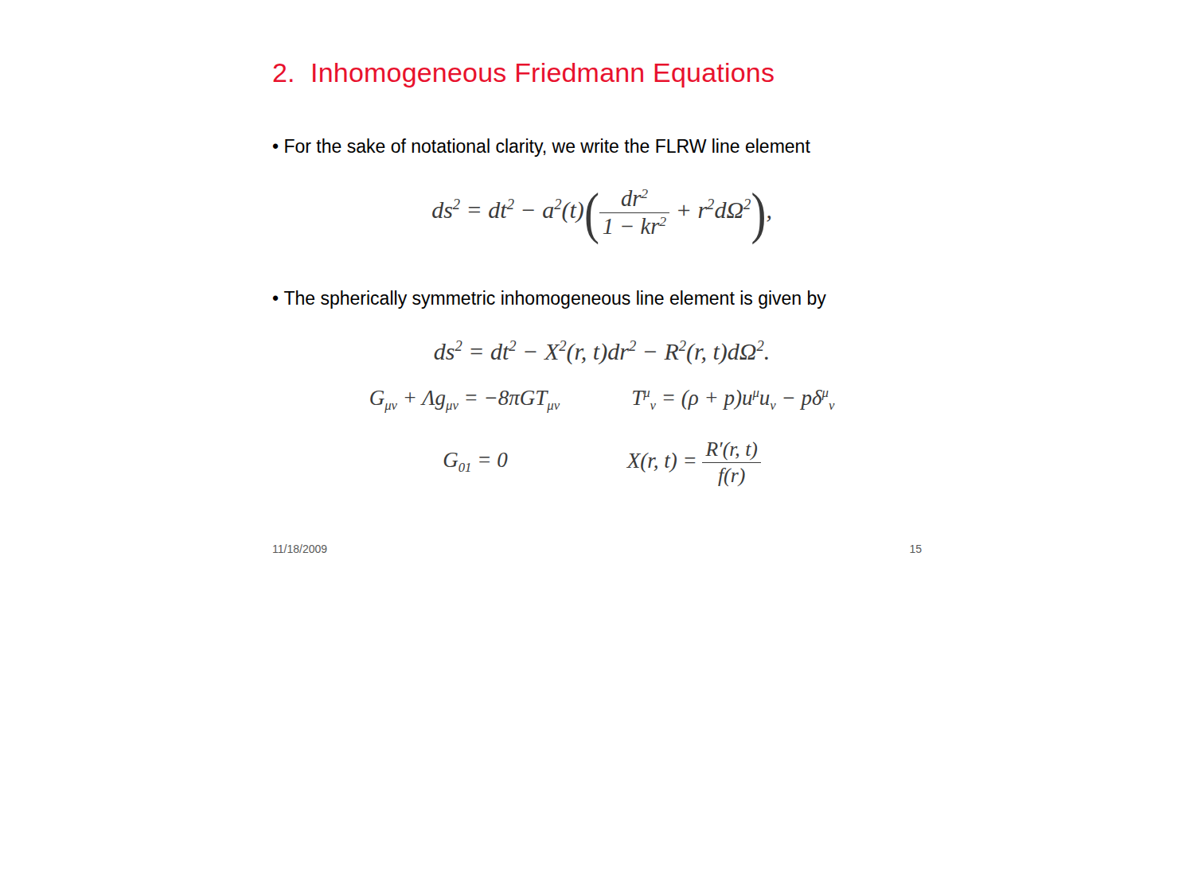2. Inhomogeneous Friedmann Equations
For the sake of notational clarity, we write the FLRW line element
ds2 = dt2 − a2(t)(dr21 − kr2 + r2dΩ2),
The spherically symmetric inhomogeneous line element is given by
ds2 = dt2 − X2(r, t)dr2 − R2(r, t)dΩ2.
Gμν + Λgμν = −8πGTμν Tμν = (ρ + p)uμuν − pδμν
G01 = 0 X(r, t) = R′(r, t) f(r)
11/18/2009
15